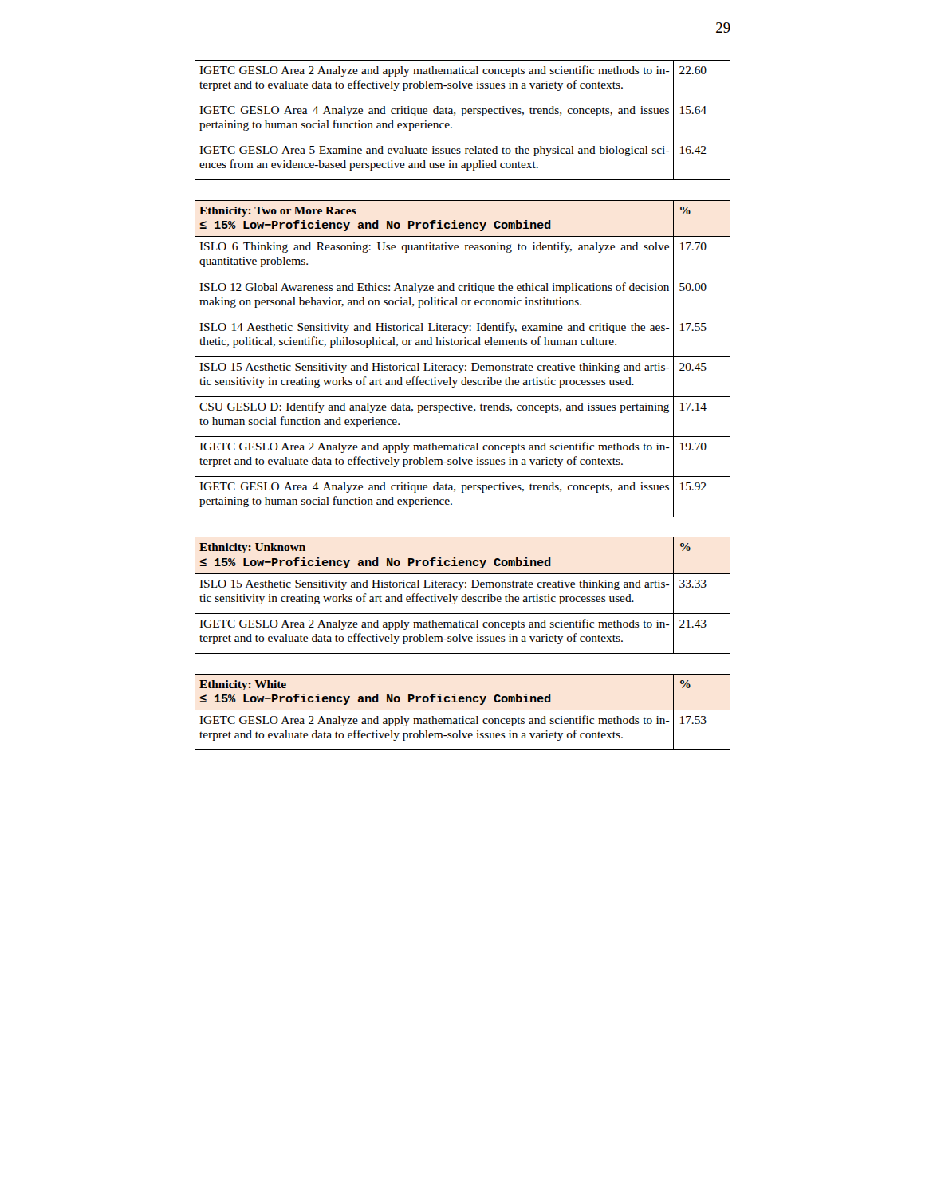29
| IGETC GESLO Area 2 Analyze and apply mathematical concepts and scientific methods to interpret and to evaluate data to effectively problem-solve issues in a variety of contexts. | 22.60 |
| IGETC GESLO Area 4 Analyze and critique data, perspectives, trends, concepts, and issues pertaining to human social function and experience. | 15.64 |
| IGETC GESLO Area 5 Examine and evaluate issues related to the physical and biological sciences from an evidence-based perspective and use in applied context. | 16.42 |
| Ethnicity: Two or More Races ≤ 15% Low−Proficiency and No Proficiency Combined | % |
| --- | --- |
| ISLO 6 Thinking and Reasoning: Use quantitative reasoning to identify, analyze and solve quantitative problems. | 17.70 |
| ISLO 12 Global Awareness and Ethics: Analyze and critique the ethical implications of decision making on personal behavior, and on social, political or economic institutions. | 50.00 |
| ISLO 14 Aesthetic Sensitivity and Historical Literacy: Identify, examine and critique the aesthetic, political, scientific, philosophical, or and historical elements of human culture. | 17.55 |
| ISLO 15 Aesthetic Sensitivity and Historical Literacy: Demonstrate creative thinking and artistic sensitivity in creating works of art and effectively describe the artistic processes used. | 20.45 |
| CSU GESLO D: Identify and analyze data, perspective, trends, concepts, and issues pertaining to human social function and experience. | 17.14 |
| IGETC GESLO Area 2 Analyze and apply mathematical concepts and scientific methods to interpret and to evaluate data to effectively problem-solve issues in a variety of contexts. | 19.70 |
| IGETC GESLO Area 4 Analyze and critique data, perspectives, trends, concepts, and issues pertaining to human social function and experience. | 15.92 |
| Ethnicity: Unknown ≤ 15% Low−Proficiency and No Proficiency Combined | % |
| --- | --- |
| ISLO 15 Aesthetic Sensitivity and Historical Literacy: Demonstrate creative thinking and artistic sensitivity in creating works of art and effectively describe the artistic processes used. | 33.33 |
| IGETC GESLO Area 2 Analyze and apply mathematical concepts and scientific methods to interpret and to evaluate data to effectively problem-solve issues in a variety of contexts. | 21.43 |
| Ethnicity: White ≤ 15% Low−Proficiency and No Proficiency Combined | % |
| --- | --- |
| IGETC GESLO Area 2 Analyze and apply mathematical concepts and scientific methods to interpret and to evaluate data to effectively problem-solve issues in a variety of contexts. | 17.53 |